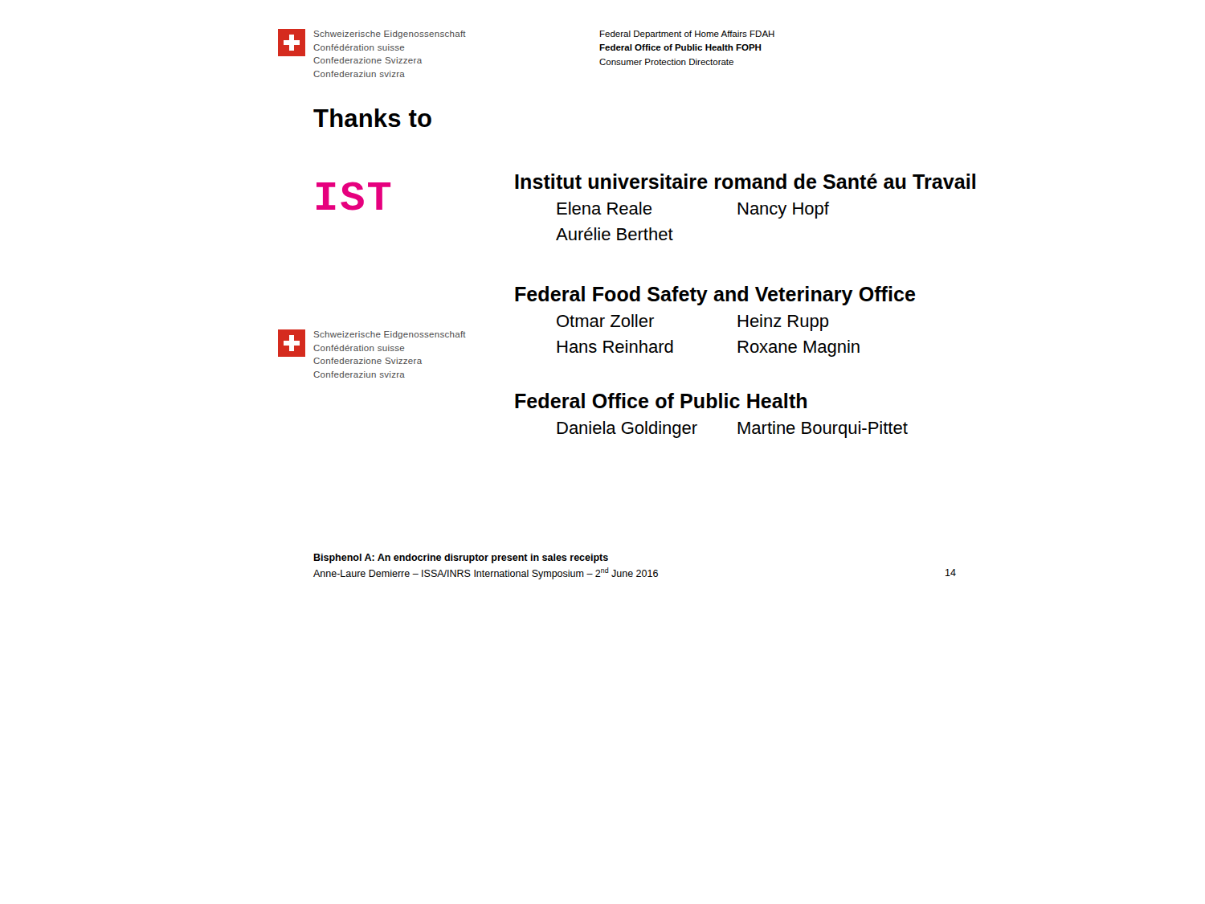Schweizerische Eidgenossenschaft
Confédération suisse
Confederazione Svizzera
Confederaziun svizra
Federal Department of Home Affairs FDAH
Federal Office of Public Health FOPH
Consumer Protection Directorate
Thanks to
IST
Institut universitaire romand de Santé au Travail
Elena Reale Nancy Hopf Aurélie Berthet
Federal Food Safety and Veterinary Office
Otmar Zoller Heinz Rupp Hans Reinhard Roxane Magnin
Schweizerische Eidgenossenschaft
Confédération suisse
Confederazione Svizzera
Confederaziun svizra
Federal Office of Public Health
Daniela Goldinger Martine Bourqui-Pittet
Bisphenol A: An endocrine disruptor present in sales receipts
Anne-Laure Demierre – ISSA/INRS International Symposium – 2nd June 2016 14